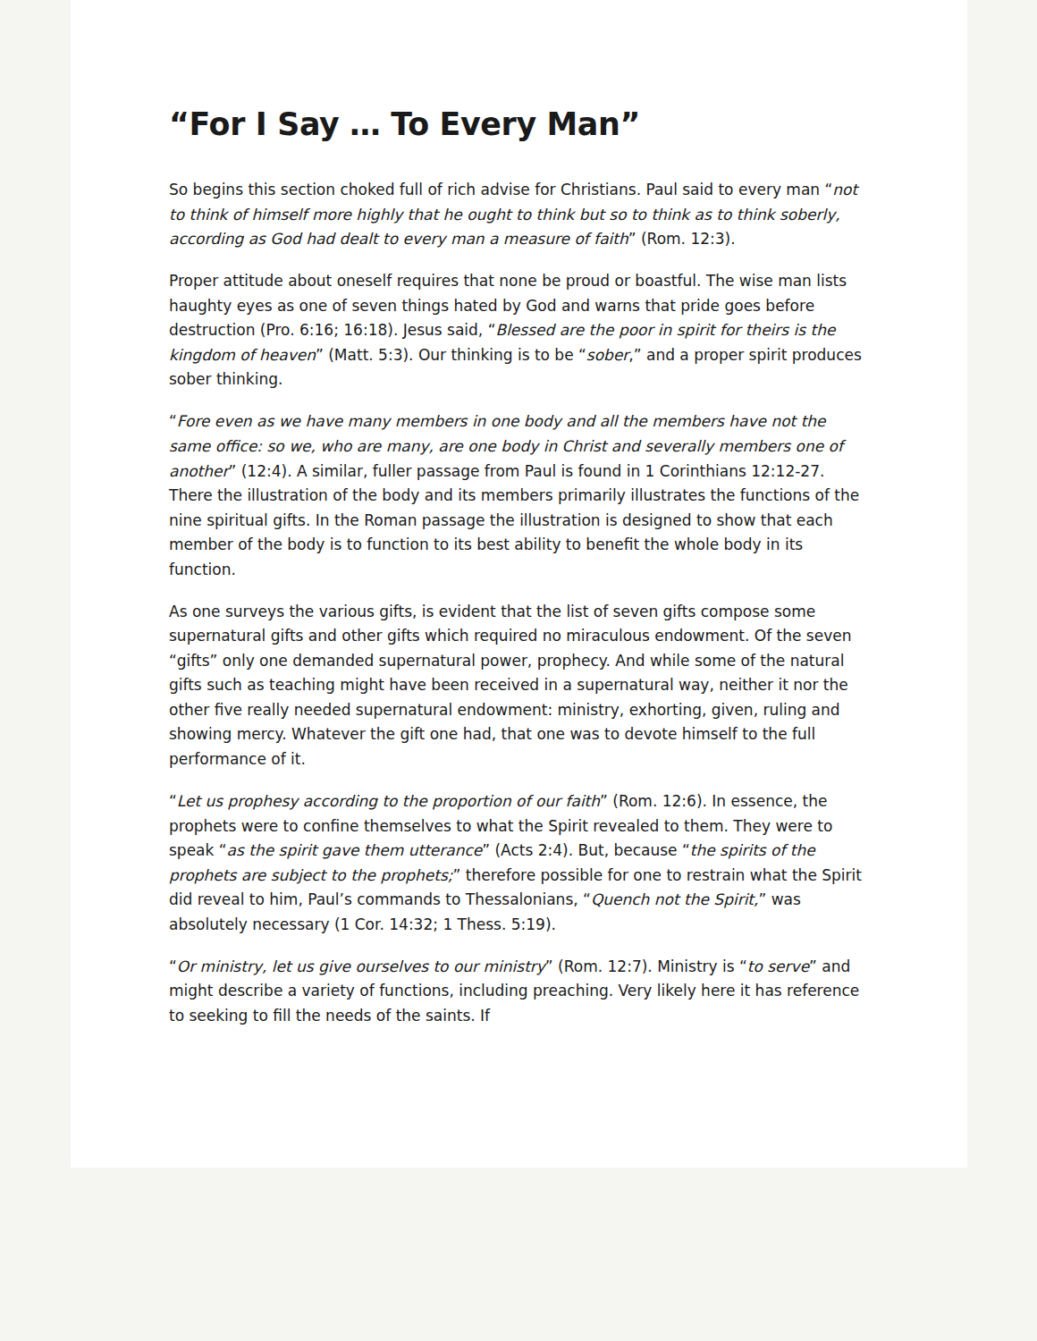“For I Say … To Every Man”
So begins this section choked full of rich advise for Christians. Paul said to every man “not to think of himself more highly that he ought to think but so to think as to think soberly, according as God had dealt to every man a measure of faith” (Rom. 12:3).
Proper attitude about oneself requires that none be proud or boastful. The wise man lists haughty eyes as one of seven things hated by God and warns that pride goes before destruction (Pro. 6:16; 16:18). Jesus said, “Blessed are the poor in spirit for theirs is the kingdom of heaven” (Matt. 5:3). Our thinking is to be “sober,” and a proper spirit produces sober thinking.
“Fore even as we have many members in one body and all the members have not the same office: so we, who are many, are one body in Christ and severally members one of another” (12:4). A similar, fuller passage from Paul is found in 1 Corinthians 12:12-27. There the illustration of the body and its members primarily illustrates the functions of the nine spiritual gifts. In the Roman passage the illustration is designed to show that each member of the body is to function to its best ability to benefit the whole body in its function.
As one surveys the various gifts, is evident that the list of seven gifts compose some supernatural gifts and other gifts which required no miraculous endowment. Of the seven “gifts” only one demanded supernatural power, prophecy. And while some of the natural gifts such as teaching might have been received in a supernatural way, neither it nor the other five really needed supernatural endowment: ministry, exhorting, given, ruling and showing mercy. Whatever the gift one had, that one was to devote himself to the full performance of it.
“Let us prophesy according to the proportion of our faith” (Rom. 12:6). In essence, the prophets were to confine themselves to what the Spirit revealed to them. They were to speak “as the spirit gave them utterance” (Acts 2:4). But, because “the spirits of the prophets are subject to the prophets;” therefore possible for one to restrain what the Spirit did reveal to him, Paul’s commands to Thessalonians, “Quench not the Spirit,” was absolutely necessary (1 Cor. 14:32; 1 Thess. 5:19).
“Or ministry, let us give ourselves to our ministry” (Rom. 12:7). Ministry is “to serve” and might describe a variety of functions, including preaching. Very likely here it has reference to seeking to fill the needs of the saints. If